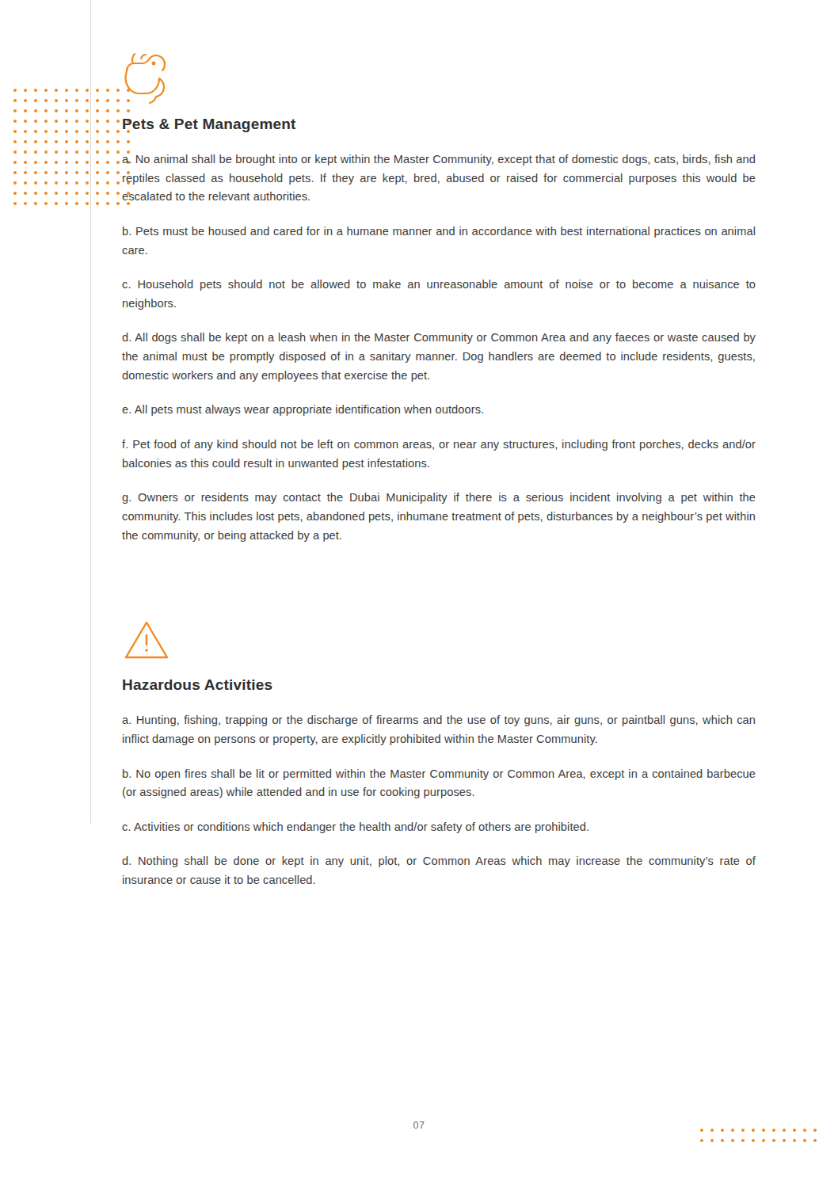Pets & Pet Management
a. No animal shall be brought into or kept within the Master Community, except that of domestic dogs, cats, birds, fish and reptiles classed as household pets. If they are kept, bred, abused or raised for commercial purposes this would be escalated to the relevant authorities.
b. Pets must be housed and cared for in a humane manner and in accordance with best international practices on animal care.
c. Household pets should not be allowed to make an unreasonable amount of noise or to become a nuisance to neighbors.
d. All dogs shall be kept on a leash when in the Master Community or Common Area and any faeces or waste caused by the animal must be promptly disposed of in a sanitary manner. Dog handlers are deemed to include residents, guests, domestic workers and any employees that exercise the pet.
e. All pets must always wear appropriate identification when outdoors.
f. Pet food of any kind should not be left on common areas, or near any structures, including front porches, decks and/or balconies as this could result in unwanted pest infestations.
g. Owners or residents may contact the Dubai Municipality if there is a serious incident involving a pet within the community. This includes lost pets, abandoned pets, inhumane treatment of pets, disturbances by a neighbour’s pet within the community, or being attacked by a pet.
Hazardous Activities
a. Hunting, fishing, trapping or the discharge of firearms and the use of toy guns, air guns, or paintball guns, which can inflict damage on persons or property, are explicitly prohibited within the Master Community.
b. No open fires shall be lit or permitted within the Master Community or Common Area, except in a contained barbecue (or assigned areas) while attended and in use for cooking purposes.
c. Activities or conditions which endanger the health and/or safety of others are prohibited.
d. Nothing shall be done or kept in any unit, plot, or Common Areas which may increase the community’s rate of insurance or cause it to be cancelled.
07